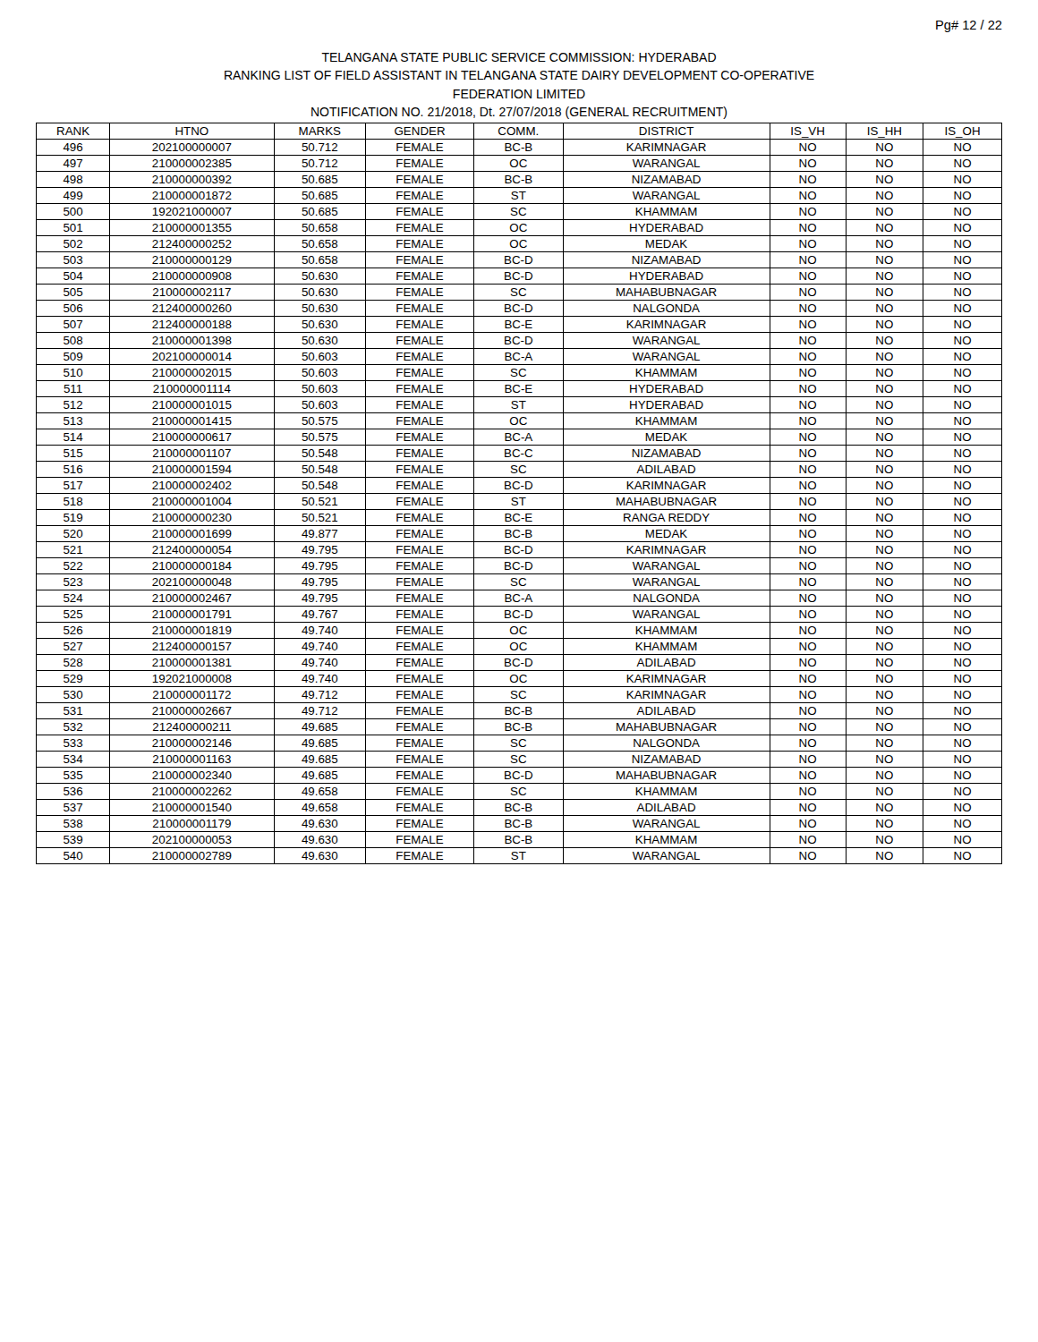Pg# 12 / 22
TELANGANA STATE PUBLIC SERVICE COMMISSION: HYDERABAD
RANKING LIST OF FIELD ASSISTANT IN TELANGANA STATE DAIRY DEVELOPMENT CO-OPERATIVE
FEDERATION LIMITED
NOTIFICATION NO. 21/2018, Dt. 27/07/2018 (GENERAL RECRUITMENT)
| RANK | HTNO | MARKS | GENDER | COMM. | DISTRICT | IS_VH | IS_HH | IS_OH |
| --- | --- | --- | --- | --- | --- | --- | --- | --- |
| 496 | 202100000007 | 50.712 | FEMALE | BC-B | KARIMNAGAR | NO | NO | NO |
| 497 | 210000002385 | 50.712 | FEMALE | OC | WARANGAL | NO | NO | NO |
| 498 | 210000000392 | 50.685 | FEMALE | BC-B | NIZAMABAD | NO | NO | NO |
| 499 | 210000001872 | 50.685 | FEMALE | ST | WARANGAL | NO | NO | NO |
| 500 | 192021000007 | 50.685 | FEMALE | SC | KHAMMAM | NO | NO | NO |
| 501 | 210000001355 | 50.658 | FEMALE | OC | HYDERABAD | NO | NO | NO |
| 502 | 212400000252 | 50.658 | FEMALE | OC | MEDAK | NO | NO | NO |
| 503 | 210000000129 | 50.658 | FEMALE | BC-D | NIZAMABAD | NO | NO | NO |
| 504 | 210000000908 | 50.630 | FEMALE | BC-D | HYDERABAD | NO | NO | NO |
| 505 | 210000002117 | 50.630 | FEMALE | SC | MAHABUBNAGAR | NO | NO | NO |
| 506 | 212400000260 | 50.630 | FEMALE | BC-D | NALGONDA | NO | NO | NO |
| 507 | 212400000188 | 50.630 | FEMALE | BC-E | KARIMNAGAR | NO | NO | NO |
| 508 | 210000001398 | 50.630 | FEMALE | BC-D | WARANGAL | NO | NO | NO |
| 509 | 202100000014 | 50.603 | FEMALE | BC-A | WARANGAL | NO | NO | NO |
| 510 | 210000002015 | 50.603 | FEMALE | SC | KHAMMAM | NO | NO | NO |
| 511 | 210000001114 | 50.603 | FEMALE | BC-E | HYDERABAD | NO | NO | NO |
| 512 | 210000001015 | 50.603 | FEMALE | ST | HYDERABAD | NO | NO | NO |
| 513 | 210000001415 | 50.575 | FEMALE | OC | KHAMMAM | NO | NO | NO |
| 514 | 210000000617 | 50.575 | FEMALE | BC-A | MEDAK | NO | NO | NO |
| 515 | 210000001107 | 50.548 | FEMALE | BC-C | NIZAMABAD | NO | NO | NO |
| 516 | 210000001594 | 50.548 | FEMALE | SC | ADILABAD | NO | NO | NO |
| 517 | 210000002402 | 50.548 | FEMALE | BC-D | KARIMNAGAR | NO | NO | NO |
| 518 | 210000001004 | 50.521 | FEMALE | ST | MAHABUBNAGAR | NO | NO | NO |
| 519 | 210000000230 | 50.521 | FEMALE | BC-E | RANGA REDDY | NO | NO | NO |
| 520 | 210000001699 | 49.877 | FEMALE | BC-B | MEDAK | NO | NO | NO |
| 521 | 212400000054 | 49.795 | FEMALE | BC-D | KARIMNAGAR | NO | NO | NO |
| 522 | 210000000184 | 49.795 | FEMALE | BC-D | WARANGAL | NO | NO | NO |
| 523 | 202100000048 | 49.795 | FEMALE | SC | WARANGAL | NO | NO | NO |
| 524 | 210000002467 | 49.795 | FEMALE | BC-A | NALGONDA | NO | NO | NO |
| 525 | 210000001791 | 49.767 | FEMALE | BC-D | WARANGAL | NO | NO | NO |
| 526 | 210000001819 | 49.740 | FEMALE | OC | KHAMMAM | NO | NO | NO |
| 527 | 212400000157 | 49.740 | FEMALE | OC | KHAMMAM | NO | NO | NO |
| 528 | 210000001381 | 49.740 | FEMALE | BC-D | ADILABAD | NO | NO | NO |
| 529 | 192021000008 | 49.740 | FEMALE | OC | KARIMNAGAR | NO | NO | NO |
| 530 | 210000001172 | 49.712 | FEMALE | SC | KARIMNAGAR | NO | NO | NO |
| 531 | 210000002667 | 49.712 | FEMALE | BC-B | ADILABAD | NO | NO | NO |
| 532 | 212400000211 | 49.685 | FEMALE | BC-B | MAHABUBNAGAR | NO | NO | NO |
| 533 | 210000002146 | 49.685 | FEMALE | SC | NALGONDA | NO | NO | NO |
| 534 | 210000001163 | 49.685 | FEMALE | SC | NIZAMABAD | NO | NO | NO |
| 535 | 210000002340 | 49.685 | FEMALE | BC-D | MAHABUBNAGAR | NO | NO | NO |
| 536 | 210000002262 | 49.658 | FEMALE | SC | KHAMMAM | NO | NO | NO |
| 537 | 210000001540 | 49.658 | FEMALE | BC-B | ADILABAD | NO | NO | NO |
| 538 | 210000001179 | 49.630 | FEMALE | BC-B | WARANGAL | NO | NO | NO |
| 539 | 202100000053 | 49.630 | FEMALE | BC-B | KHAMMAM | NO | NO | NO |
| 540 | 210000002789 | 49.630 | FEMALE | ST | WARANGAL | NO | NO | NO |